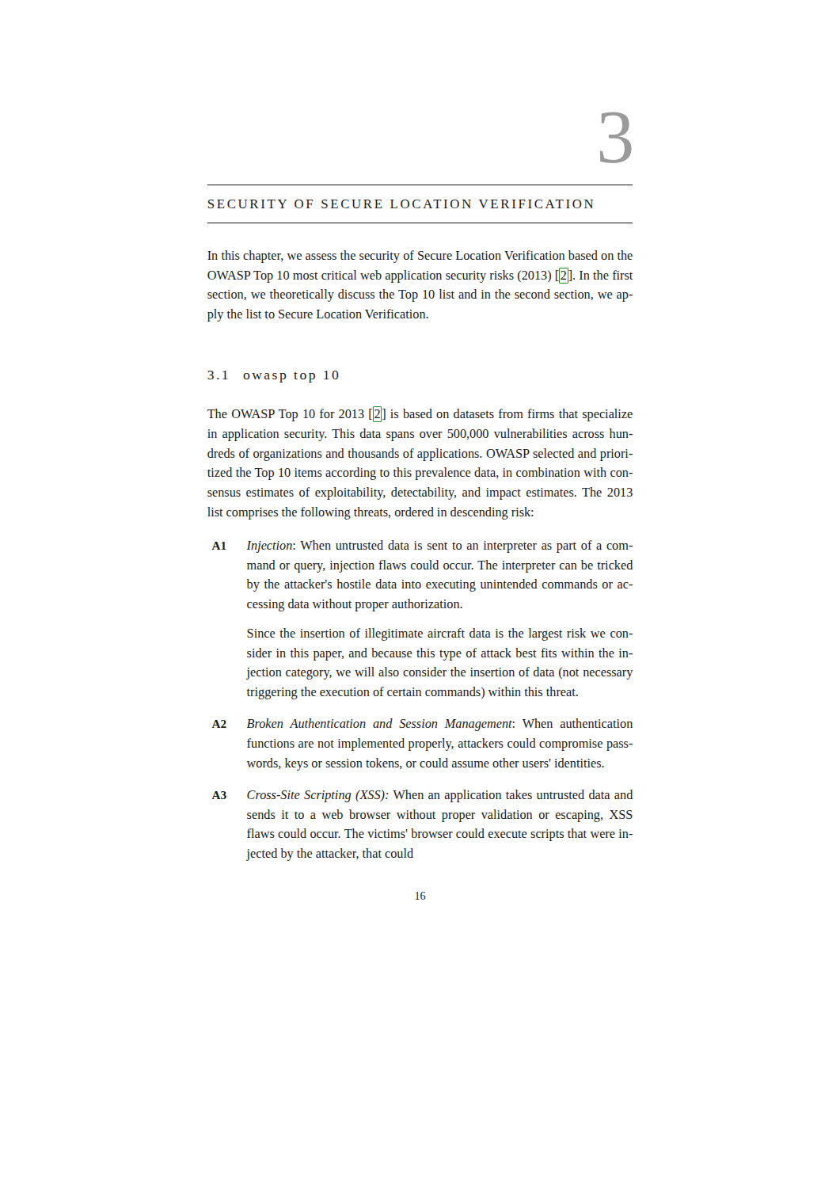3
Security of Secure Location Verification
In this chapter, we assess the security of Secure Location Verification based on the OWASP Top 10 most critical web application security risks (2013) [2]. In the first section, we theoretically discuss the Top 10 list and in the second section, we apply the list to Secure Location Verification.
3.1owasp top 10
The OWASP Top 10 for 2013 [2] is based on datasets from firms that specialize in application security. This data spans over 500,000 vulnerabilities across hundreds of organizations and thousands of applications. OWASP selected and prioritized the Top 10 items according to this prevalence data, in combination with consensus estimates of exploitability, detectability, and impact estimates. The 2013 list comprises the following threats, ordered in descending risk:
A1
Injection: When untrusted data is sent to an interpreter as part of a command or query, injection flaws could occur. The interpreter can be tricked by the attacker's hostile data into executing unintended commands or accessing data without proper authorization.
Since the insertion of illegitimate aircraft data is the largest risk we consider in this paper, and because this type of attack best fits within the injection category, we will also consider the insertion of data (not necessary triggering the execution of certain commands) within this threat.
A2
Broken Authentication and Session Management: When authentication functions are not implemented properly, attackers could compromise passwords, keys or session tokens, or could assume other users' identities.
A3
Cross-Site Scripting (XSS): When an application takes untrusted data and sends it to a web browser without proper validation or escaping, XSS flaws could occur. The victims' browser could execute scripts that were injected by the attacker, that could
16